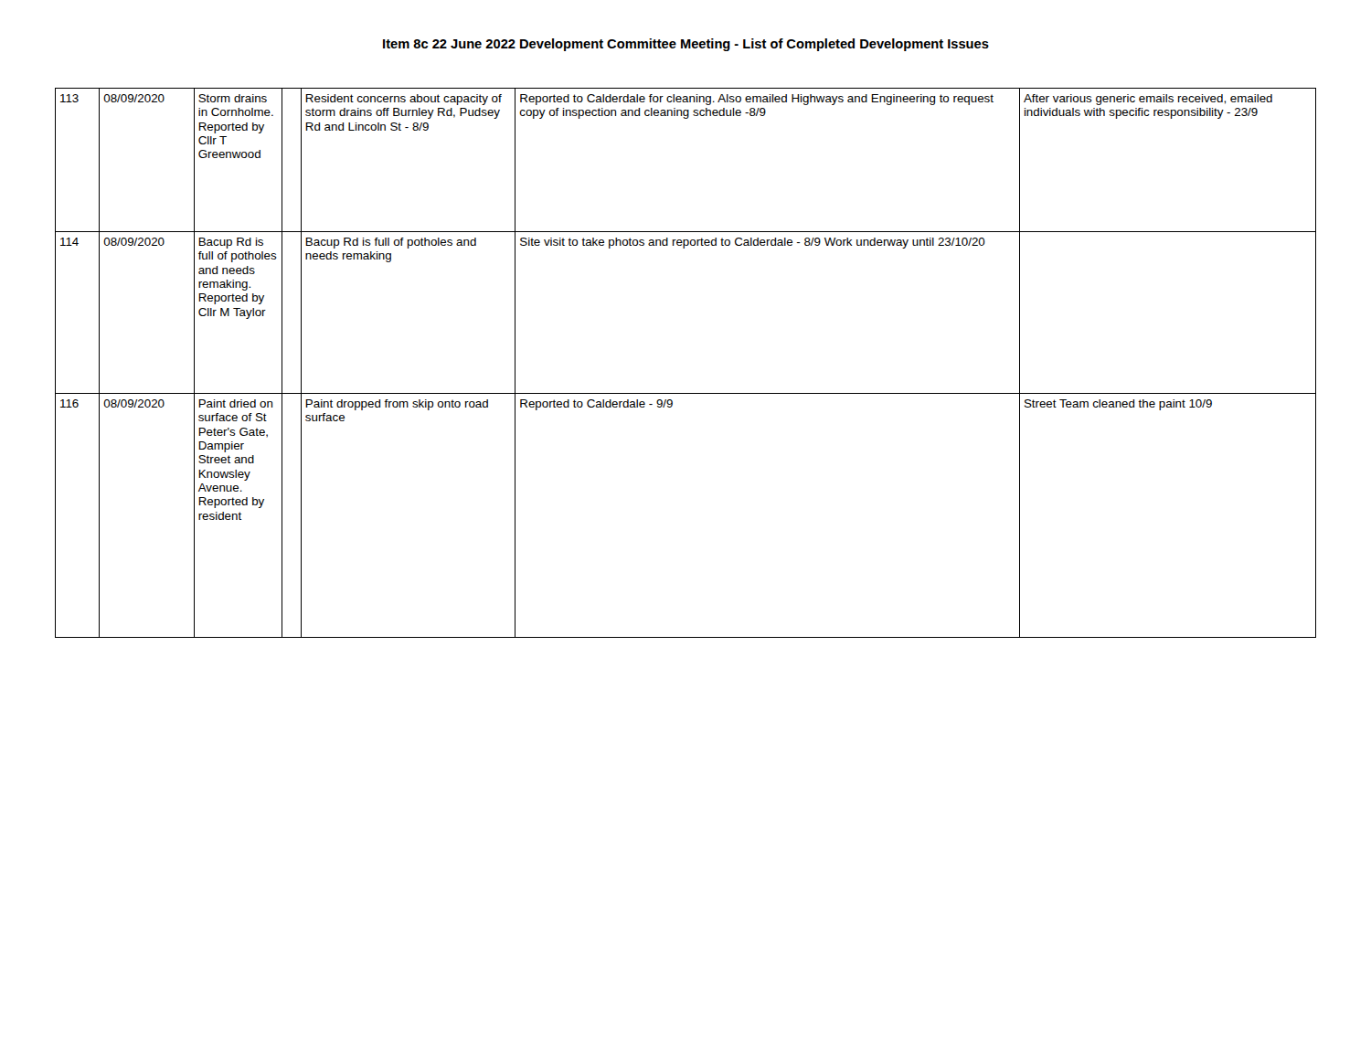Item 8c 22 June 2022 Development Committee Meeting - List of Completed Development Issues
| 113 | 08/09/2020 | Storm drains in Cornholme. Reported by Cllr T Greenwood | | Resident concerns about capacity of storm drains off Burnley Rd, Pudsey Rd and Lincoln St - 8/9 | Reported to Calderdale for cleaning. Also emailed Highways and Engineering to request copy of inspection and cleaning schedule -8/9 | After various generic emails received, emailed individuals with specific responsibility - 23/9 |
| 114 | 08/09/2020 | Bacup Rd is full of potholes and needs remaking. Reported by Cllr M Taylor | | Bacup Rd is full of potholes and needs remaking | Site visit to take photos and reported to Calderdale - 8/9 Work underway until 23/10/20 | |
| 116 | 08/09/2020 | Paint dried on surface of St Peter's Gate, Dampier Street and Knowsley Avenue. Reported by resident | | Paint dropped from skip onto road surface | Reported to Calderdale - 9/9 | Street Team cleaned the paint 10/9 |